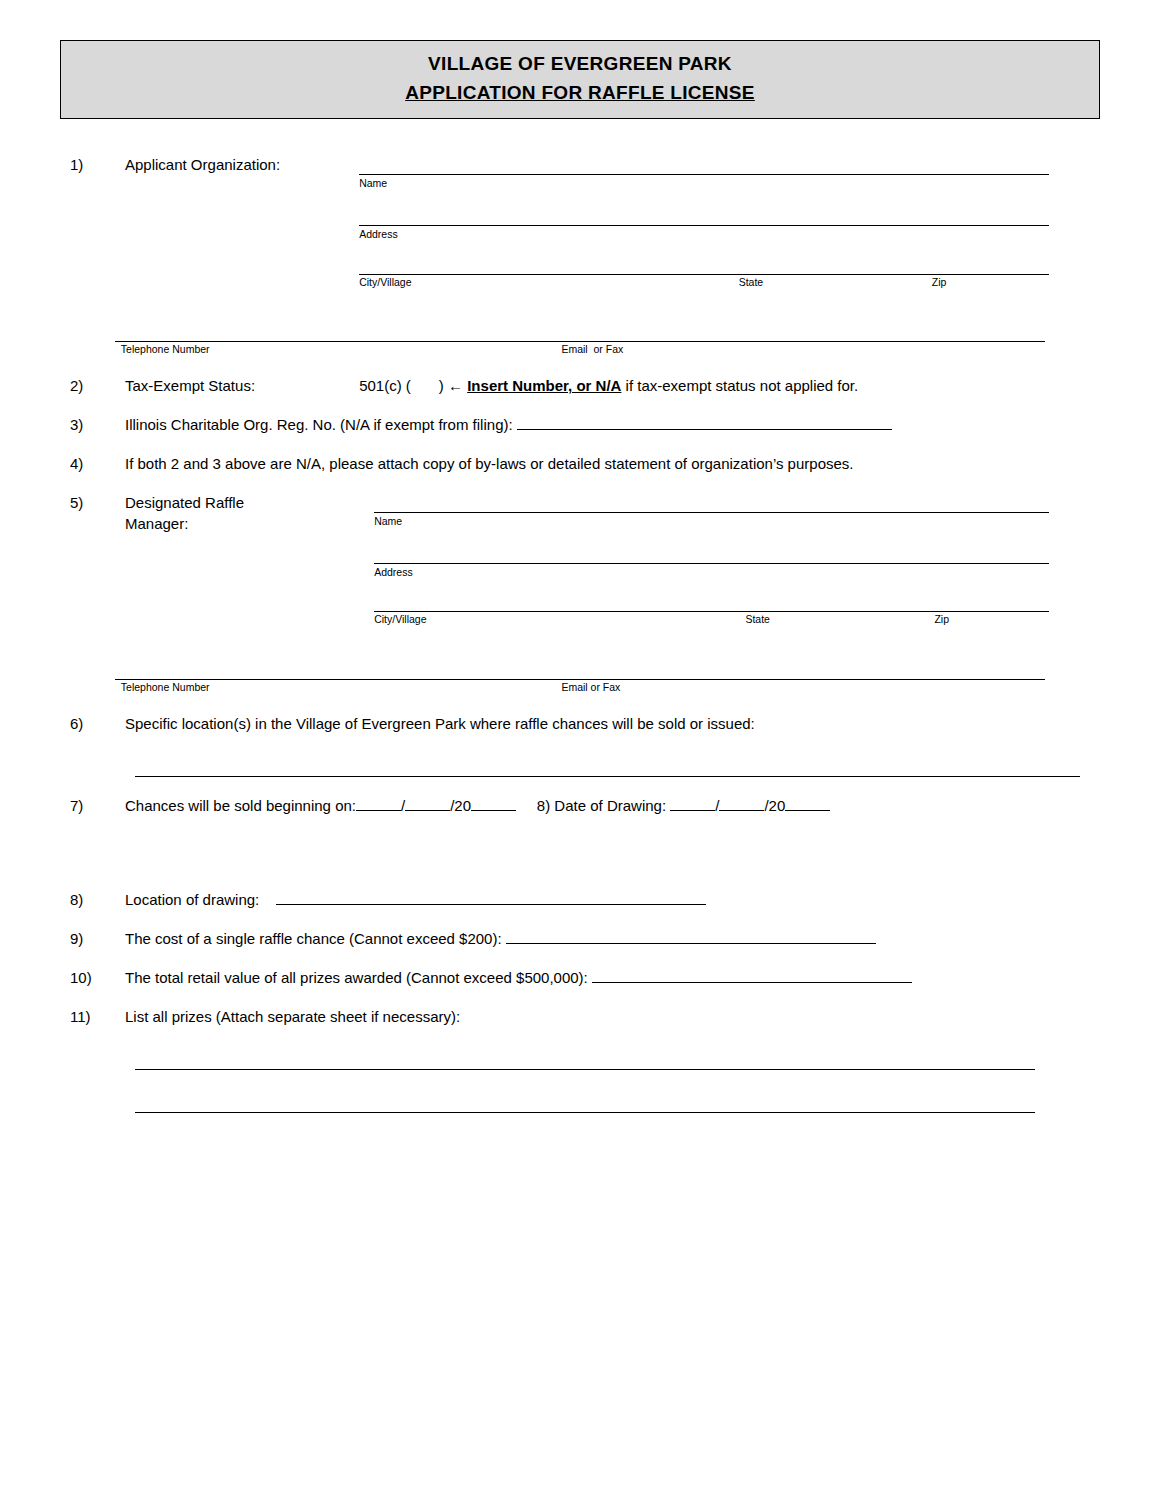VILLAGE OF EVERGREEN PARK
APPLICATION FOR RAFFLE LICENSE
1)
Applicant Organization:
Name
Address
City/Village State Zip
Telephone Number Email or Fax
2)
Tax-Exempt Status: 501(c) ( ) ← Insert Number, or N/A if tax-exempt status not applied for.
3)
Illinois Charitable Org. Reg. No. (N/A if exempt from filing):
4)
If both 2 and 3 above are N/A, please attach copy of by-laws or detailed statement of organization’s purposes.
5)
Designated Raffle
Manager:
Name
Address
City/Village State Zip
Telephone Number Email or Fax
6)
Specific location(s) in the Village of Evergreen Park where raffle chances will be sold or issued:
7)
Chances will be sold beginning on: / /20 8) Date of Drawing: / /20
8)
Location of drawing:
9)
The cost of a single raffle chance (Cannot exceed $200):
10)
The total retail value of all prizes awarded (Cannot exceed $500,000):
11)
List all prizes (Attach separate sheet if necessary):